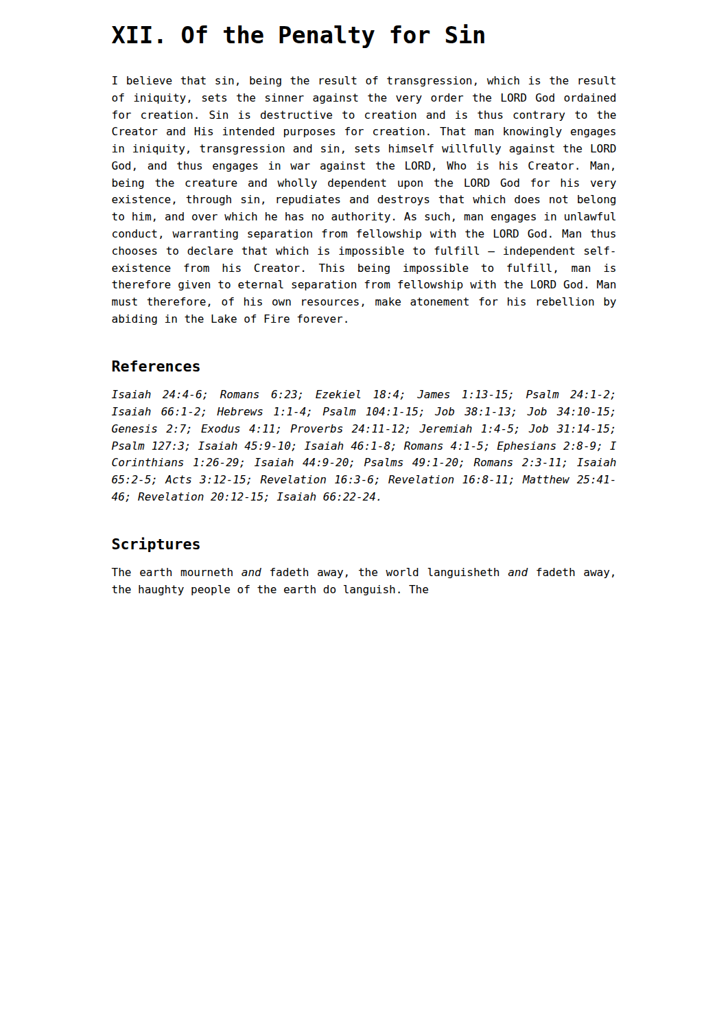XII. Of the Penalty for Sin
I believe that sin, being the result of transgression, which is the result of iniquity, sets the sinner against the very order the LORD God ordained for creation. Sin is destructive to creation and is thus contrary to the Creator and His intended purposes for creation. That man knowingly engages in iniquity, transgression and sin, sets himself willfully against the LORD God, and thus engages in war against the LORD, Who is his Creator. Man, being the creature and wholly dependent upon the LORD God for his very existence, through sin, repudiates and destroys that which does not belong to him, and over which he has no authority. As such, man engages in unlawful conduct, warranting separation from fellowship with the LORD God. Man thus chooses to declare that which is impossible to fulfill — independent self-existence from his Creator. This being impossible to fulfill, man is therefore given to eternal separation from fellowship with the LORD God. Man must therefore, of his own resources, make atonement for his rebellion by abiding in the Lake of Fire forever.
References
Isaiah 24:4-6; Romans 6:23; Ezekiel 18:4; James 1:13-15; Psalm 24:1-2; Isaiah 66:1-2; Hebrews 1:1-4; Psalm 104:1-15; Job 38:1-13; Job 34:10-15; Genesis 2:7; Exodus 4:11; Proverbs 24:11-12; Jeremiah 1:4-5; Job 31:14-15; Psalm 127:3; Isaiah 45:9-10; Isaiah 46:1-8; Romans 4:1-5; Ephesians 2:8-9; I Corinthians 1:26-29; Isaiah 44:9-20; Psalms 49:1-20; Romans 2:3-11; Isaiah 65:2-5; Acts 3:12-15; Revelation 16:3-6; Revelation 16:8-11; Matthew 25:41-46; Revelation 20:12-15; Isaiah 66:22-24.
Scriptures
The earth mourneth and fadeth away, the world languisheth and fadeth away, the haughty people of the earth do languish. The